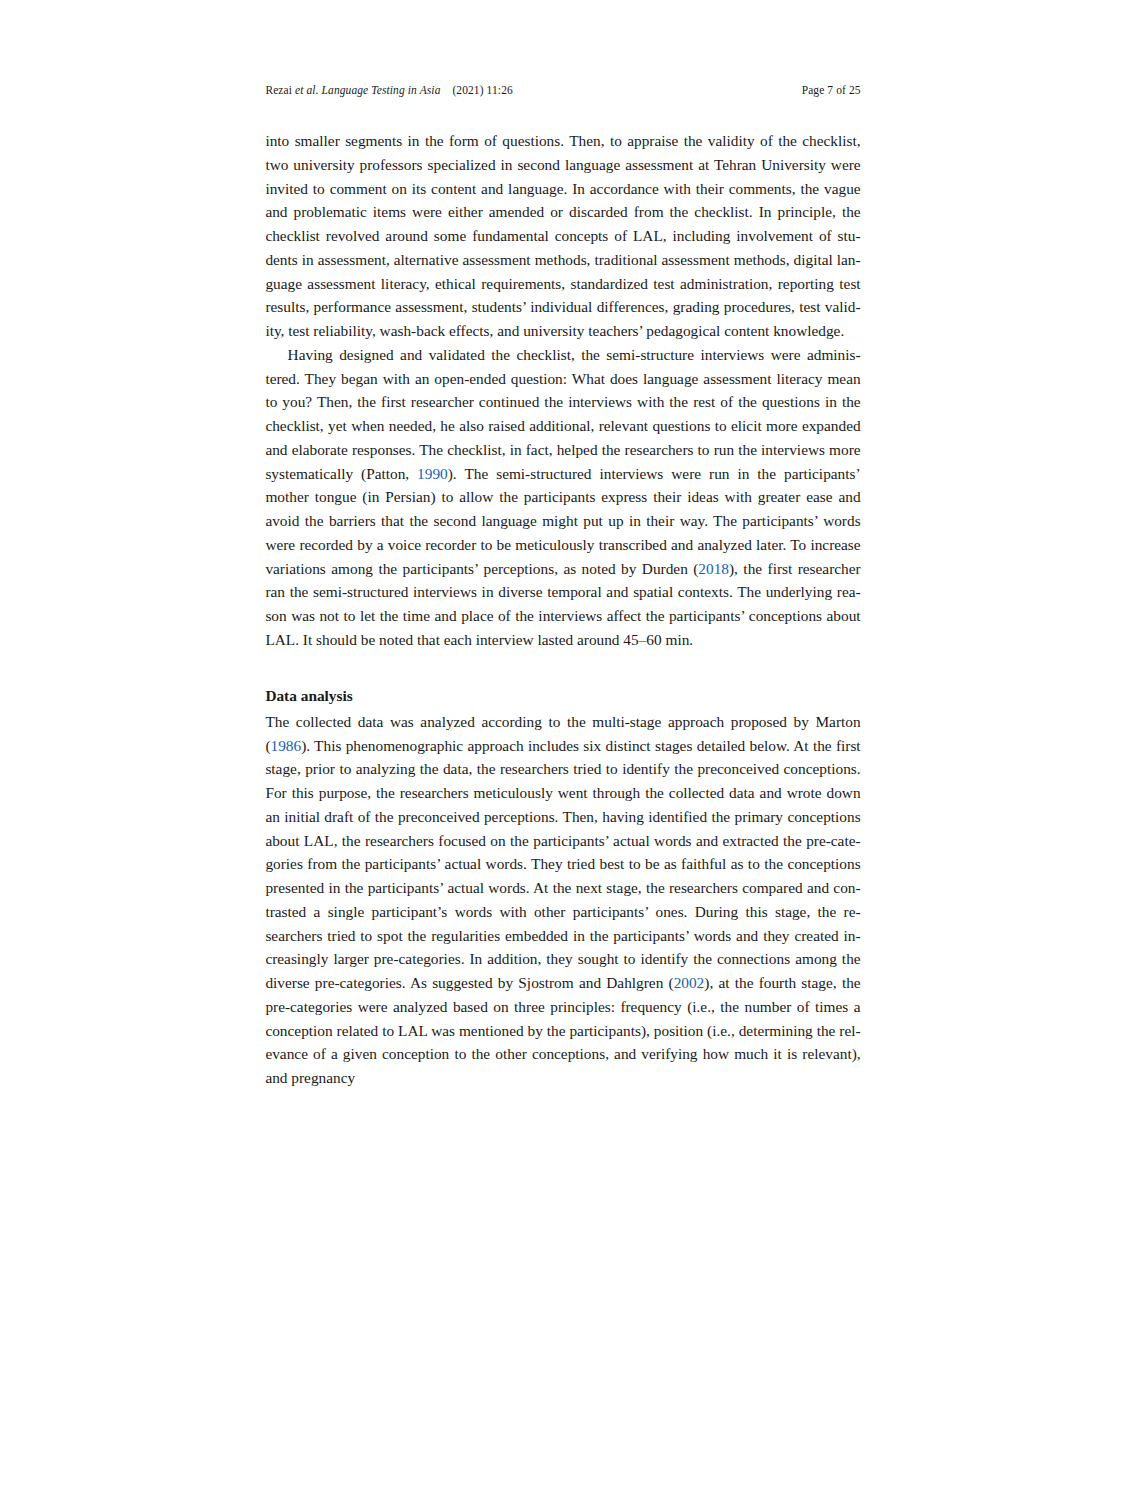Rezai et al. Language Testing in Asia (2021) 11:26 Page 7 of 25
into smaller segments in the form of questions. Then, to appraise the validity of the checklist, two university professors specialized in second language assessment at Tehran University were invited to comment on its content and language. In accordance with their comments, the vague and problematic items were either amended or discarded from the checklist. In principle, the checklist revolved around some fundamental concepts of LAL, including involvement of students in assessment, alternative assessment methods, traditional assessment methods, digital language assessment literacy, ethical requirements, standardized test administration, reporting test results, performance assessment, students’ individual differences, grading procedures, test validity, test reliability, wash-back effects, and university teachers’ pedagogical content knowledge.
Having designed and validated the checklist, the semi-structure interviews were administered. They began with an open-ended question: What does language assessment literacy mean to you? Then, the first researcher continued the interviews with the rest of the questions in the checklist, yet when needed, he also raised additional, relevant questions to elicit more expanded and elaborate responses. The checklist, in fact, helped the researchers to run the interviews more systematically (Patton, 1990). The semi-structured interviews were run in the participants’ mother tongue (in Persian) to allow the participants express their ideas with greater ease and avoid the barriers that the second language might put up in their way. The participants’ words were recorded by a voice recorder to be meticulously transcribed and analyzed later. To increase variations among the participants’ perceptions, as noted by Durden (2018), the first researcher ran the semi-structured interviews in diverse temporal and spatial contexts. The underlying reason was not to let the time and place of the interviews affect the participants’ conceptions about LAL. It should be noted that each interview lasted around 45–60 min.
Data analysis
The collected data was analyzed according to the multi-stage approach proposed by Marton (1986). This phenomenographic approach includes six distinct stages detailed below. At the first stage, prior to analyzing the data, the researchers tried to identify the preconceived conceptions. For this purpose, the researchers meticulously went through the collected data and wrote down an initial draft of the preconceived perceptions. Then, having identified the primary conceptions about LAL, the researchers focused on the participants’ actual words and extracted the pre-categories from the participants’ actual words. They tried best to be as faithful as to the conceptions presented in the participants’ actual words. At the next stage, the researchers compared and contrasted a single participant’s words with other participants’ ones. During this stage, the researchers tried to spot the regularities embedded in the participants’ words and they created increasingly larger pre-categories. In addition, they sought to identify the connections among the diverse pre-categories. As suggested by Sjostrom and Dahlgren (2002), at the fourth stage, the pre-categories were analyzed based on three principles: frequency (i.e., the number of times a conception related to LAL was mentioned by the participants), position (i.e., determining the relevance of a given conception to the other conceptions, and verifying how much it is relevant), and pregnancy